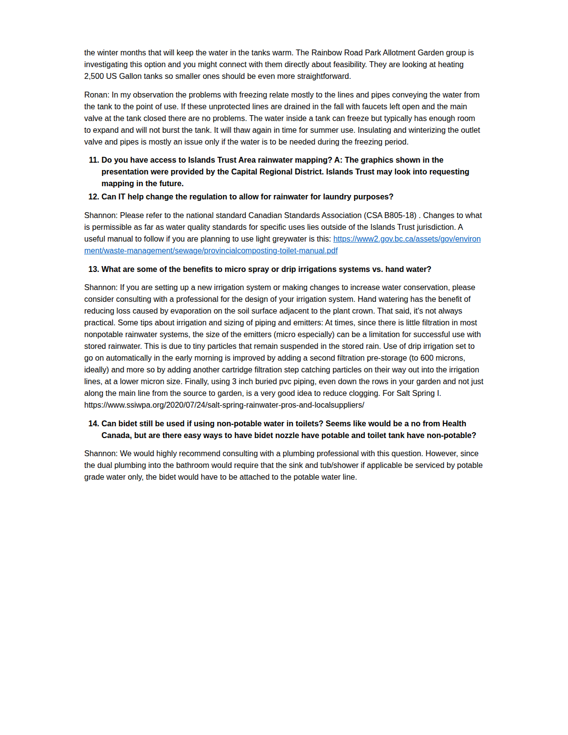the winter months that will keep the water in the tanks warm. The Rainbow Road Park Allotment Garden group is investigating this option and you might connect with them directly about feasibility. They are looking at heating 2,500 US Gallon tanks so smaller ones should be even more straightforward.
Ronan: In my observation the problems with freezing relate mostly to the lines and pipes conveying the water from the tank to the point of use. If these unprotected lines are drained in the fall with faucets left open and the main valve at the tank closed there are no problems. The water inside a tank can freeze but typically has enough room to expand and will not burst the tank. It will thaw again in time for summer use. Insulating and winterizing the outlet valve and pipes is mostly an issue only if the water is to be needed during the freezing period.
Do you have access to Islands Trust Area rainwater mapping? A: The graphics shown in the presentation were provided by the Capital Regional District. Islands Trust may look into requesting mapping in the future.
Can IT help change the regulation to allow for rainwater for laundry purposes?
Shannon: Please refer to the national standard Canadian Standards Association (CSA B805-18) . Changes to what is permissible as far as water quality standards for specific uses lies outside of the Islands Trust jurisdiction. A useful manual to follow if you are planning to use light greywater is this: https://www2.gov.bc.ca/assets/gov/environment/waste-management/sewage/provincialcomposting-toilet-manual.pdf
What are some of the benefits to micro spray or drip irrigations systems vs. hand water?
Shannon: If you are setting up a new irrigation system or making changes to increase water conservation, please consider consulting with a professional for the design of your irrigation system. Hand watering has the benefit of reducing loss caused by evaporation on the soil surface adjacent to the plant crown. That said, it's not always practical. Some tips about irrigation and sizing of piping and emitters: At times, since there is little filtration in most nonpotable rainwater systems, the size of the emitters (micro especially) can be a limitation for successful use with stored rainwater. This is due to tiny particles that remain suspended in the stored rain. Use of drip irrigation set to go on automatically in the early morning is improved by adding a second filtration pre-storage (to 600 microns, ideally) and more so by adding another cartridge filtration step catching particles on their way out into the irrigation lines, at a lower micron size. Finally, using 3 inch buried pvc piping, even down the rows in your garden and not just along the main line from the source to garden, is a very good idea to reduce clogging. For Salt Spring I. https://www.ssiwpa.org/2020/07/24/salt-spring-rainwater-pros-and-localsuppliers/
Can bidet still be used if using non-potable water in toilets? Seems like would be a no from Health Canada, but are there easy ways to have bidet nozzle have potable and toilet tank have non-potable?
Shannon: We would highly recommend consulting with a plumbing professional with this question. However, since the dual plumbing into the bathroom would require that the sink and tub/shower if applicable be serviced by potable grade water only, the bidet would have to be attached to the potable water line.